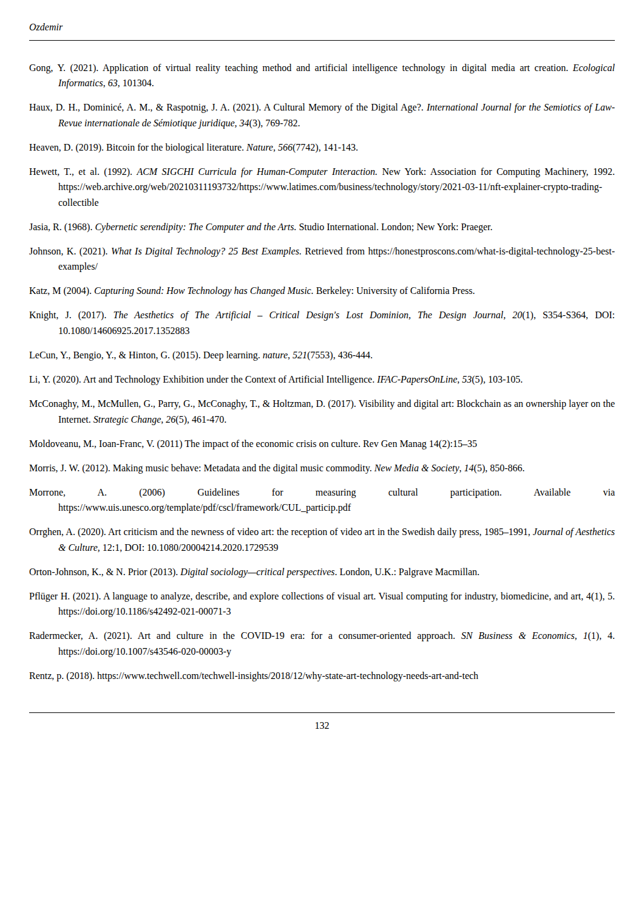Ozdemir
Gong, Y. (2021). Application of virtual reality teaching method and artificial intelligence technology in digital media art creation. Ecological Informatics, 63, 101304.
Haux, D. H., Dominicé, A. M., & Raspotnig, J. A. (2021). A Cultural Memory of the Digital Age?. International Journal for the Semiotics of Law-Revue internationale de Sémiotique juridique, 34(3), 769-782.
Heaven, D. (2019). Bitcoin for the biological literature. Nature, 566(7742), 141-143.
Hewett, T., et al. (1992). ACM SIGCHI Curricula for Human-Computer Interaction. New York: Association for Computing Machinery, 1992. https://web.archive.org/web/20210311193732/https://www.latimes.com/business/technology/story/2021-03-11/nft-explainer-crypto-trading-collectible
Jasia, R. (1968). Cybernetic serendipity: The Computer and the Arts. Studio International. London; New York: Praeger.
Johnson, K. (2021). What Is Digital Technology? 25 Best Examples. Retrieved from https://honestproscons.com/what-is-digital-technology-25-best-examples/
Katz, M (2004). Capturing Sound: How Technology has Changed Music. Berkeley: University of California Press.
Knight, J. (2017). The Aesthetics of The Artificial – Critical Design's Lost Dominion, The Design Journal, 20(1), S354-S364, DOI: 10.1080/14606925.2017.1352883
LeCun, Y., Bengio, Y., & Hinton, G. (2015). Deep learning. nature, 521(7553), 436-444.
Li, Y. (2020). Art and Technology Exhibition under the Context of Artificial Intelligence. IFAC-PapersOnLine, 53(5), 103-105.
McConaghy, M., McMullen, G., Parry, G., McConaghy, T., & Holtzman, D. (2017). Visibility and digital art: Blockchain as an ownership layer on the Internet. Strategic Change, 26(5), 461-470.
Moldoveanu, M., Ioan-Franc, V. (2011) The impact of the economic crisis on culture. Rev Gen Manag 14(2):15–35
Morris, J. W. (2012). Making music behave: Metadata and the digital music commodity. New Media & Society, 14(5), 850-866.
Morrone, A. (2006) Guidelines for measuring cultural participation. Available via https://www.uis.unesco.org/template/pdf/cscl/framework/CUL_particip.pdf
Orrghen, A. (2020). Art criticism and the newness of video art: the reception of video art in the Swedish daily press, 1985–1991, Journal of Aesthetics & Culture, 12:1, DOI: 10.1080/20004214.2020.1729539
Orton-Johnson, K., & N. Prior (2013). Digital sociology—critical perspectives. London, U.K.: Palgrave Macmillan.
Pflüger H. (2021). A language to analyze, describe, and explore collections of visual art. Visual computing for industry, biomedicine, and art, 4(1), 5. https://doi.org/10.1186/s42492-021-00071-3
Radermecker, A. (2021). Art and culture in the COVID-19 era: for a consumer-oriented approach. SN Business & Economics, 1(1), 4. https://doi.org/10.1007/s43546-020-00003-y
Rentz, p. (2018). https://www.techwell.com/techwell-insights/2018/12/why-state-art-technology-needs-art-and-tech
132